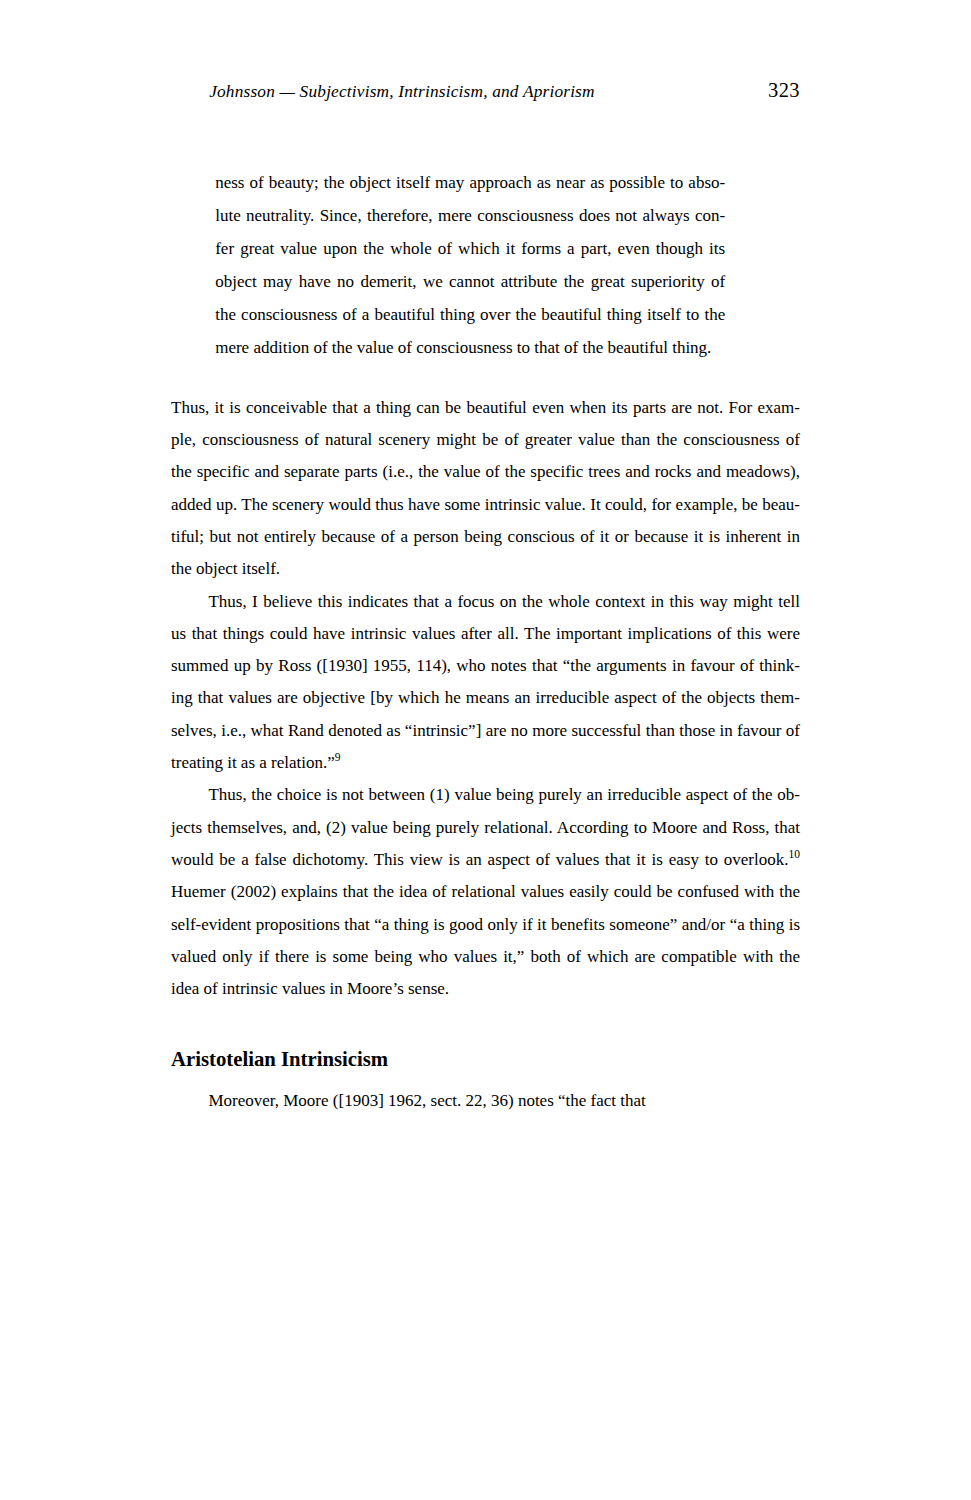Johnsson — Subjectivism, Intrinsicism, and Apriorism 323
ness of beauty; the object itself may approach as near as possible to absolute neutrality. Since, therefore, mere consciousness does not always confer great value upon the whole of which it forms a part, even though its object may have no demerit, we cannot attribute the great superiority of the consciousness of a beautiful thing over the beautiful thing itself to the mere addition of the value of consciousness to that of the beautiful thing.
Thus, it is conceivable that a thing can be beautiful even when its parts are not. For example, consciousness of natural scenery might be of greater value than the consciousness of the specific and separate parts (i.e., the value of the specific trees and rocks and meadows), added up. The scenery would thus have some intrinsic value. It could, for example, be beautiful; but not entirely because of a person being conscious of it or because it is inherent in the object itself.
Thus, I believe this indicates that a focus on the whole context in this way might tell us that things could have intrinsic values after all. The important implications of this were summed up by Ross ([1930] 1955, 114), who notes that “the arguments in favour of thinking that values are objective [by which he means an irreducible aspect of the objects themselves, i.e., what Rand denoted as “intrinsic”] are no more successful than those in favour of treating it as a relation.”9
Thus, the choice is not between (1) value being purely an irreducible aspect of the objects themselves, and, (2) value being purely relational. According to Moore and Ross, that would be a false dichotomy. This view is an aspect of values that it is easy to overlook.10 Huemer (2002) explains that the idea of relational values easily could be confused with the self-evident propositions that “a thing is good only if it benefits someone” and/or “a thing is valued only if there is some being who values it,” both of which are compatible with the idea of intrinsic values in Moore’s sense.
Aristotelian Intrinsicism
Moreover, Moore ([1903] 1962, sect. 22, 36) notes “the fact that